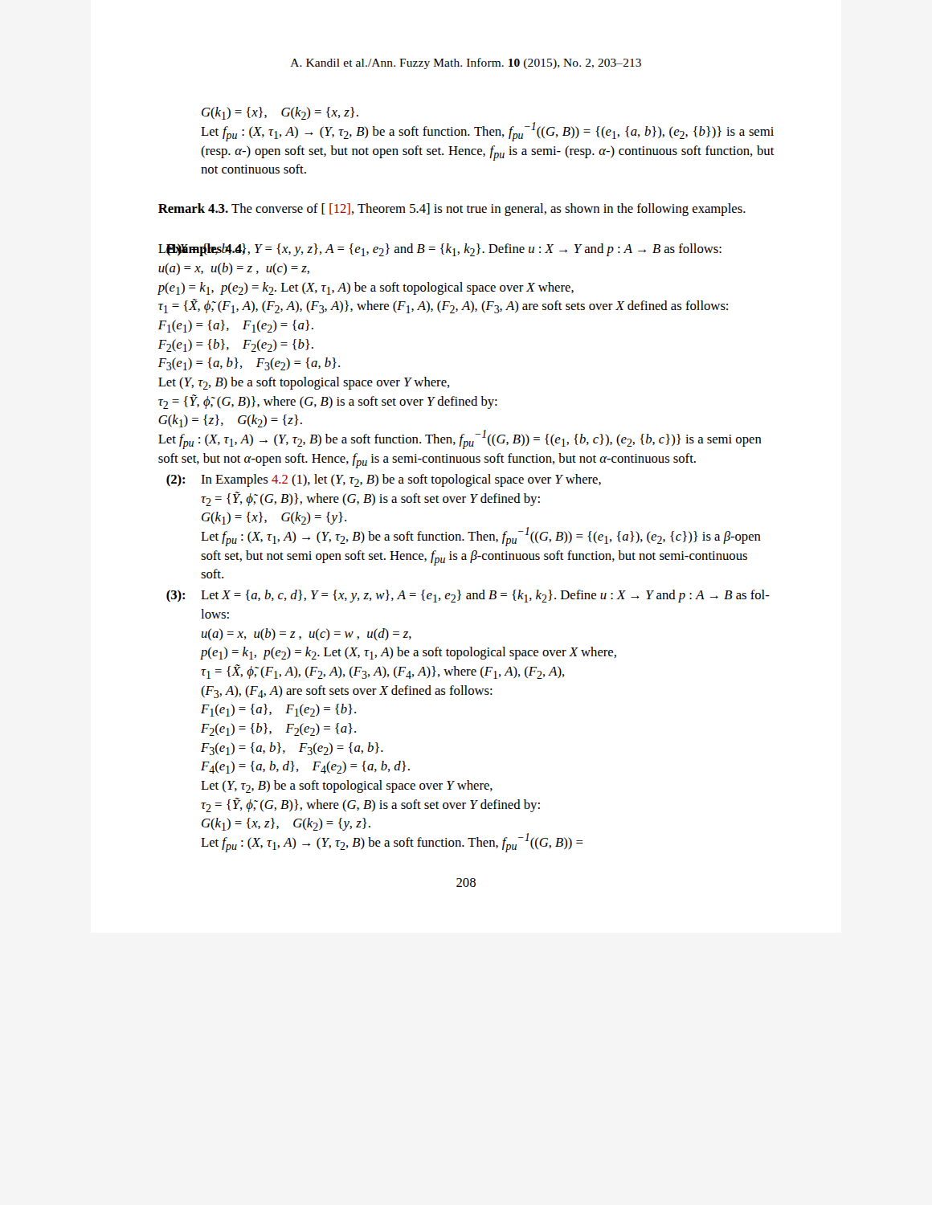A. Kandil et al./Ann. Fuzzy Math. Inform. 10 (2015), No. 2, 203–213
G(k1) = {x}, G(k2) = {x, z}.
Let fpu : (X, τ1, A) → (Y, τ2, B) be a soft function. Then, fpu−1((G, B)) = {(e1, {a, b}), (e2, {b})} is a semi (resp. α-) open soft set, but not open soft set. Hence, fpu is a semi- (resp. α-) continuous soft function, but not continuous soft.
Remark 4.3. The converse of [ [12], Theorem 5.4] is not true in general, as shown in the following examples.
Examples 4.4.(1): Let X = {a, b, c}, Y = {x, y, z}, A = {e1, e2} and B = {k1, k2}. Define u : X → Y and p : A → B as follows:
u(a) = x, u(b) = z , u(c) = z,
p(e1) = k1, p(e2) = k2. Let (X, τ1, A) be a soft topological space over X where,
τ1 = {X̃, ϕ̃, (F1, A), (F2, A), (F3, A)}, where (F1, A), (F2, A), (F3, A) are soft sets over X defined as follows:
F1(e1) = {a}, F1(e2) = {a}.
F2(e1) = {b}, F2(e2) = {b}.
F3(e1) = {a, b}, F3(e2) = {a, b}.
Let (Y, τ2, B) be a soft topological space over Y where,
τ2 = {Ỹ, ϕ̃, (G, B)}, where (G, B) is a soft set over Y defined by:
G(k1) = {z}, G(k2) = {z}.
Let fpu : (X, τ1, A) → (Y, τ2, B) be a soft function. Then, fpu−1((G, B)) = {(e1, {b, c}), (e2, {b, c})} is a semi open soft set, but not α-open soft. Hence, fpu is a semi-continuous soft function, but not α-continuous soft.
(2): In Examples 4.2 (1), let (Y, τ2, B) be a soft topological space over Y where,
τ2 = {Ỹ, ϕ̃, (G, B)}, where (G, B) is a soft set over Y defined by:
G(k1) = {x}, G(k2) = {y}.
Let fpu : (X, τ1, A) → (Y, τ2, B) be a soft function. Then, fpu−1((G, B)) = {(e1, {a}), (e2, {c})} is a β-open soft set, but not semi open soft set. Hence, fpu is a β-continuous soft function, but not semi-continuous soft.
(3): Let X = {a, b, c, d}, Y = {x, y, z, w}, A = {e1, e2} and B = {k1, k2}. Define u : X → Y and p : A → B as follows:
u(a) = x, u(b) = z , u(c) = w , u(d) = z,
p(e1) = k1, p(e2) = k2. Let (X, τ1, A) be a soft topological space over X where,
τ1 = {X̃, ϕ̃, (F1, A), (F2, A), (F3, A), (F4, A)}, where (F1, A), (F2, A),
(F3, A), (F4, A) are soft sets over X defined as follows:
F1(e1) = {a}, F1(e2) = {b}.
F2(e1) = {b}, F2(e2) = {a}.
F3(e1) = {a, b}, F3(e2) = {a, b}.
F4(e1) = {a, b, d}, F4(e2) = {a, b, d}.
Let (Y, τ2, B) be a soft topological space over Y where,
τ2 = {Ỹ, ϕ̃, (G, B)}, where (G, B) is a soft set over Y defined by:
G(k1) = {x, z}, G(k2) = {y, z}.
Let fpu : (X, τ1, A) → (Y, τ2, B) be a soft function. Then, fpu−1((G, B)) =
208